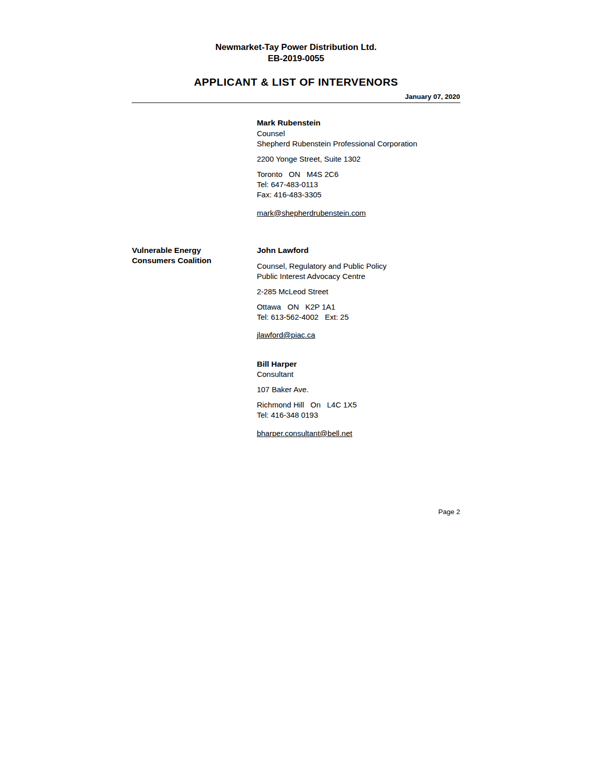Newmarket-Tay Power Distribution Ltd.
EB-2019-0055
APPLICANT & LIST OF INTERVENORS
January 07, 2020
Mark Rubenstein
Counsel
Shepherd Rubenstein Professional Corporation
2200 Yonge Street, Suite 1302
Toronto ON M4S 2C6
Tel: 647-483-0113
Fax: 416-483-3305
mark@shepherdrubenstein.com
Vulnerable Energy
Consumers Coalition
John Lawford
Counsel, Regulatory and Public Policy
Public Interest Advocacy Centre
2-285 McLeod Street
Ottawa ON K2P 1A1
Tel: 613-562-4002 Ext: 25
jlawford@piac.ca
Bill Harper
Consultant
107 Baker Ave.
Richmond Hill On L4C 1X5
Tel: 416-348 0193
bharper.consultant@bell.net
Page 2